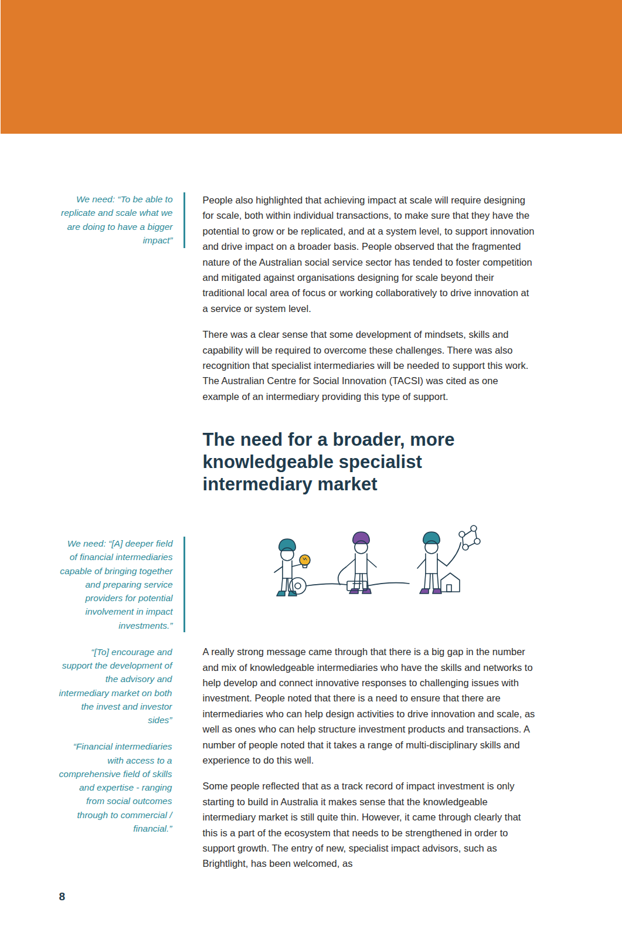We need: “To be able to replicate and scale what we are doing to have a bigger impact”
We need: “[A] deeper field of financial intermediaries capable of bringing together and preparing service providers for potential involvement in impact investments.”
“[To] encourage and support the development of the advisory and intermediary market on both the invest and investor sides”
“Financial intermediaries with access to a comprehensive field of skills and expertise - ranging from social outcomes through to commercial / financial.”
People also highlighted that achieving impact at scale will require designing for scale, both within individual transactions, to make sure that they have the potential to grow or be replicated, and at a system level, to support innovation and drive impact on a broader basis. People observed that the fragmented nature of the Australian social service sector has tended to foster competition and mitigated against organisations designing for scale beyond their traditional local area of focus or working collaboratively to drive innovation at a service or system level.
There was a clear sense that some development of mindsets, skills and capability will be required to overcome these challenges. There was also recognition that specialist intermediaries will be needed to support this work. The Australian Centre for Social Innovation (TACSI) was cited as one example of an intermediary providing this type of support.
The need for a broader, more knowledgeable specialist intermediary market
A really strong message came through that there is a big gap in the number and mix of knowledgeable intermediaries who have the skills and networks to help develop and connect innovative responses to challenging issues with investment. People noted that there is a need to ensure that there are intermediaries who can help design activities to drive innovation and scale, as well as ones who can help structure investment products and transactions. A number of people noted that it takes a range of multi-disciplinary skills and experience to do this well.
Some people reflected that as a track record of impact investment is only starting to build in Australia it makes sense that the knowledgeable intermediary market is still quite thin. However, it came through clearly that this is a part of the ecosystem that needs to be strengthened in order to support growth. The entry of new, specialist impact advisors, such as Brightlight, has been welcomed, as
8